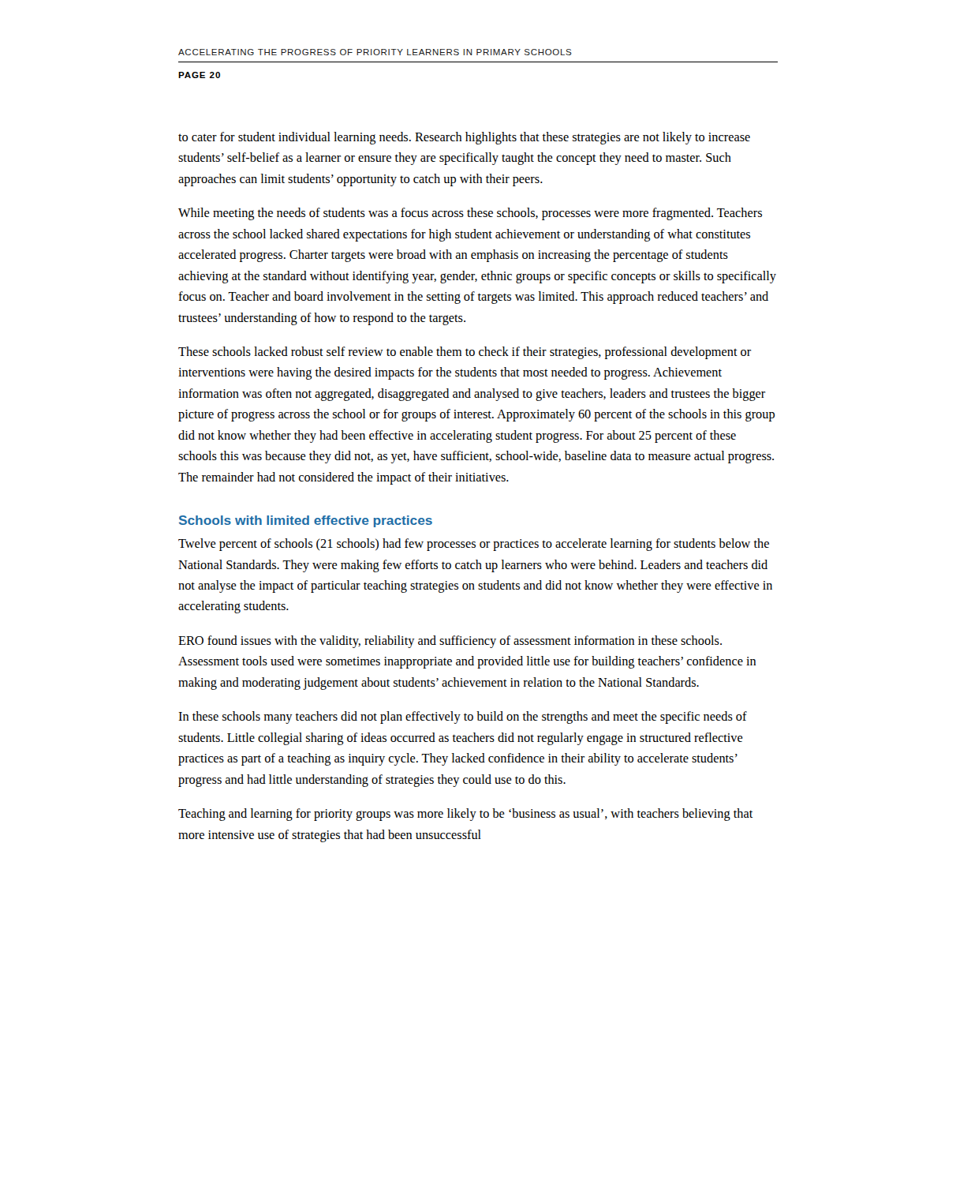Accelerating the progress of priority learners in primary schools
Page 20
to cater for student individual learning needs. Research highlights that these strategies are not likely to increase students’ self-belief as a learner or ensure they are specifically taught the concept they need to master. Such approaches can limit students’ opportunity to catch up with their peers.
While meeting the needs of students was a focus across these schools, processes were more fragmented. Teachers across the school lacked shared expectations for high student achievement or understanding of what constitutes accelerated progress. Charter targets were broad with an emphasis on increasing the percentage of students achieving at the standard without identifying year, gender, ethnic groups or specific concepts or skills to specifically focus on. Teacher and board involvement in the setting of targets was limited. This approach reduced teachers’ and trustees’ understanding of how to respond to the targets.
These schools lacked robust self review to enable them to check if their strategies, professional development or interventions were having the desired impacts for the students that most needed to progress. Achievement information was often not aggregated, disaggregated and analysed to give teachers, leaders and trustees the bigger picture of progress across the school or for groups of interest. Approximately 60 percent of the schools in this group did not know whether they had been effective in accelerating student progress. For about 25 percent of these schools this was because they did not, as yet, have sufficient, school-wide, baseline data to measure actual progress. The remainder had not considered the impact of their initiatives.
Schools with limited effective practices
Twelve percent of schools (21 schools) had few processes or practices to accelerate learning for students below the National Standards. They were making few efforts to catch up learners who were behind. Leaders and teachers did not analyse the impact of particular teaching strategies on students and did not know whether they were effective in accelerating students.
ERO found issues with the validity, reliability and sufficiency of assessment information in these schools. Assessment tools used were sometimes inappropriate and provided little use for building teachers’ confidence in making and moderating judgement about students’ achievement in relation to the National Standards.
In these schools many teachers did not plan effectively to build on the strengths and meet the specific needs of students. Little collegial sharing of ideas occurred as teachers did not regularly engage in structured reflective practices as part of a teaching as inquiry cycle. They lacked confidence in their ability to accelerate students’ progress and had little understanding of strategies they could use to do this.
Teaching and learning for priority groups was more likely to be ‘business as usual’, with teachers believing that more intensive use of strategies that had been unsuccessful